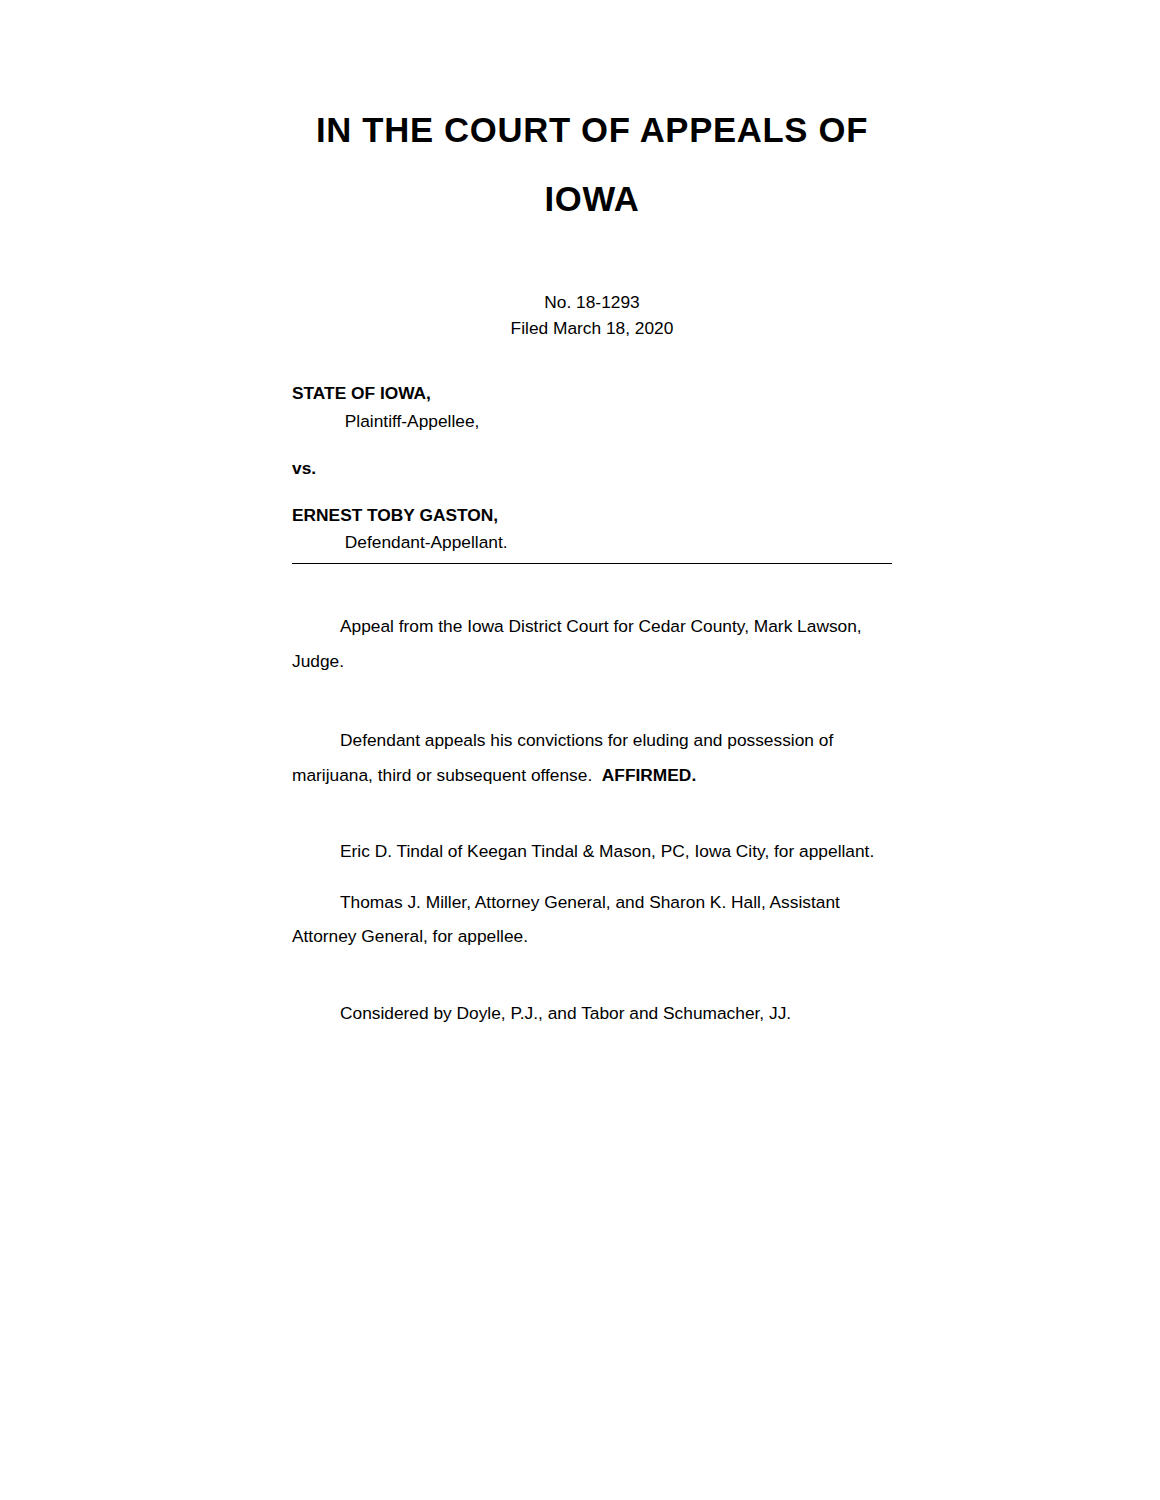IN THE COURT OF APPEALS OF IOWA
No. 18-1293
Filed March 18, 2020
STATE OF IOWA,
Plaintiff-Appellee,
vs.
ERNEST TOBY GASTON,
Defendant-Appellant.
Appeal from the Iowa District Court for Cedar County, Mark Lawson, Judge.
Defendant appeals his convictions for eluding and possession of marijuana, third or subsequent offense. AFFIRMED.
Eric D. Tindal of Keegan Tindal & Mason, PC, Iowa City, for appellant.
Thomas J. Miller, Attorney General, and Sharon K. Hall, Assistant Attorney General, for appellee.
Considered by Doyle, P.J., and Tabor and Schumacher, JJ.